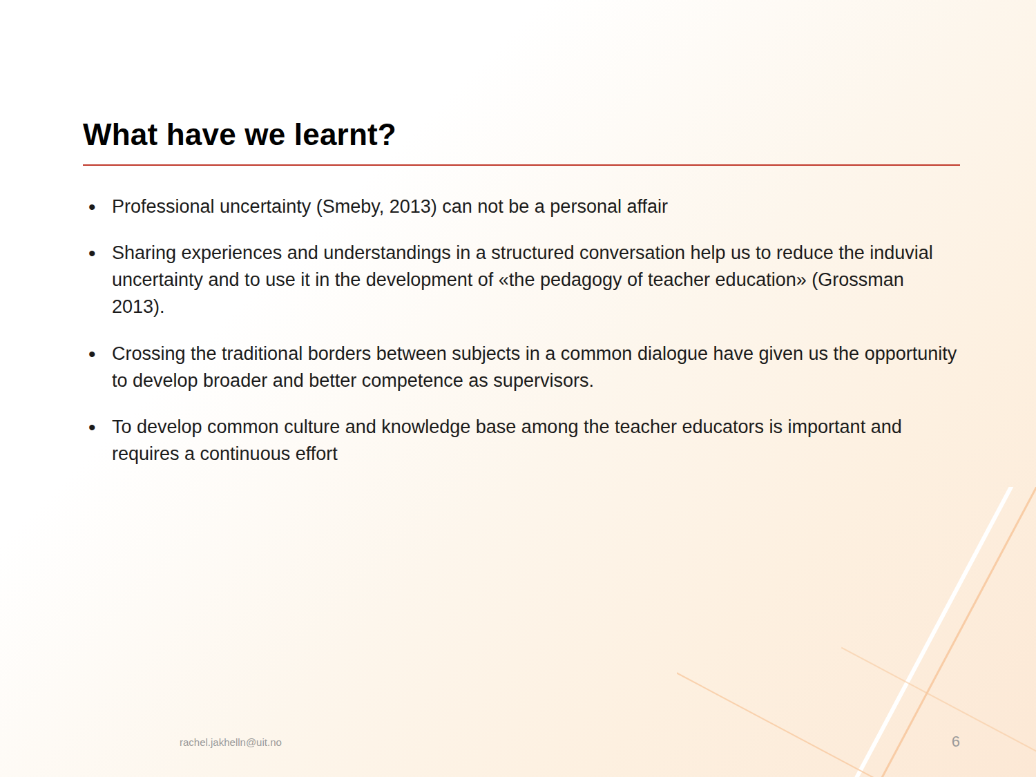What have we learnt?
Professional uncertainty (Smeby, 2013) can not be a personal affair
Sharing experiences and understandings in a structured conversation help us to reduce the induvial uncertainty and to use it in the development of «the pedagogy of teacher education» (Grossman 2013).
Crossing the traditional borders between subjects in a common dialogue have given us the opportunity to develop broader and better competence as supervisors.
To develop common culture and knowledge base among the teacher educators is important and requires a continuous effort
rachel.jakhelln@uit.no
6